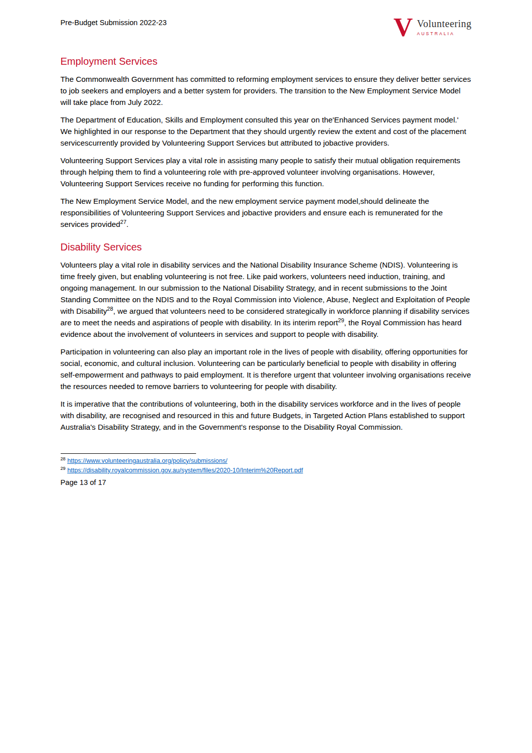Pre-Budget Submission 2022-23
V Volunteering
AUSTRALIA
Employment Services
The Commonwealth Government has committed to reforming employment services to ensure they deliver better services to job seekers and employers and a better system for providers. The transition to the New Employment Service Model will take place from July 2022.
The Department of Education, Skills and Employment consulted this year on the'Enhanced Services payment model.' We highlighted in our response to the Department that they should urgently review the extent and cost of the placement servicescurrently provided by Volunteering Support Services but attributed to jobactive providers.
Volunteering Support Services play a vital role in assisting many people to satisfy their mutual obligation requirements through helping them to find a volunteering role with pre-approved volunteer involving organisations. However, Volunteering Support Services receive no funding for performing this function.
The New Employment Service Model, and the new employment service payment model,should delineate the responsibilities of Volunteering Support Services and jobactive providers and ensure each is remunerated for the services provided27.
Disability Services
Volunteers play a vital role in disability services and the National Disability Insurance Scheme (NDIS). Volunteering is time freely given, but enabling volunteering is not free. Like paid workers, volunteers need induction, training, and ongoing management. In our submission to the National Disability Strategy, and in recent submissions to the Joint Standing Committee on the NDIS and to the Royal Commission into Violence, Abuse, Neglect and Exploitation of People with Disability28, we argued that volunteers need to be considered strategically in workforce planning if disability services are to meet the needs and aspirations of people with disability. In its interim report29, the Royal Commission has heard evidence about the involvement of volunteers in services and support to people with disability.
Participation in volunteering can also play an important role in the lives of people with disability, offering opportunities for social, economic, and cultural inclusion. Volunteering can be particularly beneficial to people with disability in offering self-empowerment and pathways to paid employment. It is therefore urgent that volunteer involving organisations receive the resources needed to remove barriers to volunteering for people with disability.
It is imperative that the contributions of volunteering, both in the disability services workforce and in the lives of people with disability, are recognised and resourced in this and future Budgets, in Targeted Action Plans established to support Australia's Disability Strategy, and in the Government's response to the Disability Royal Commission.
28 https://www.volunteeringaustralia.org/policy/submissions/
29 https://disability.royalcommission.gov.au/system/files/2020-10/Interim%20Report.pdf
Page 13 of 17